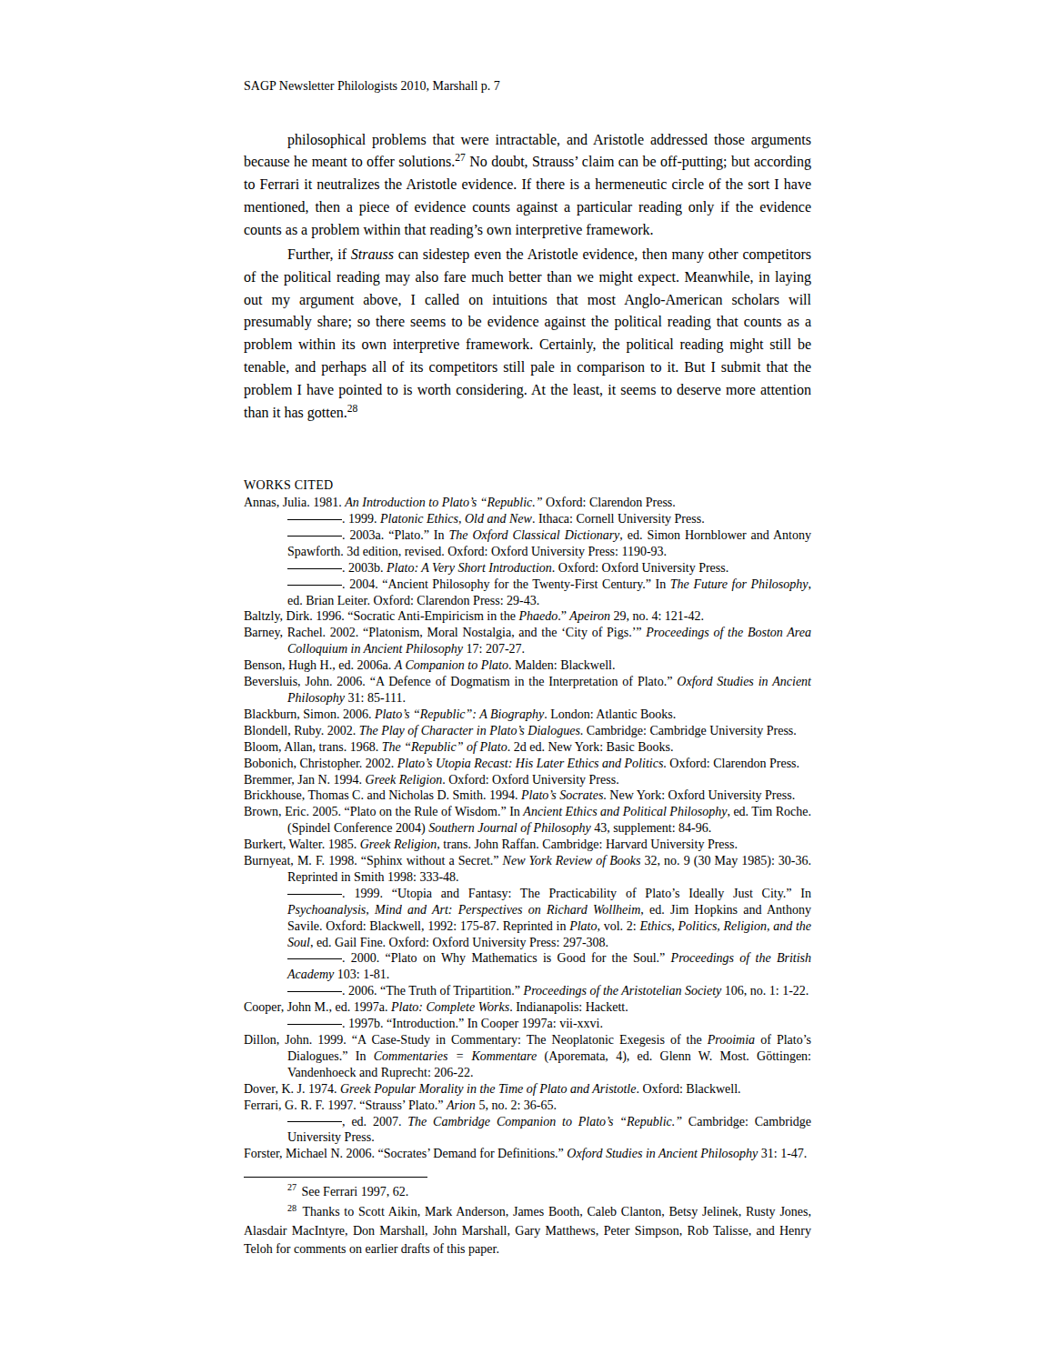SAGP Newsletter Philologists 2010, Marshall p. 7
philosophical problems that were intractable, and Aristotle addressed those arguments because he meant to offer solutions.27 No doubt, Strauss’ claim can be off-putting; but according to Ferrari it neutralizes the Aristotle evidence. If there is a hermeneutic circle of the sort I have mentioned, then a piece of evidence counts against a particular reading only if the evidence counts as a problem within that reading’s own interpretive framework.
Further, if Strauss can sidestep even the Aristotle evidence, then many other competitors of the political reading may also fare much better than we might expect. Meanwhile, in laying out my argument above, I called on intuitions that most Anglo-American scholars will presumably share; so there seems to be evidence against the political reading that counts as a problem within its own interpretive framework. Certainly, the political reading might still be tenable, and perhaps all of its competitors still pale in comparison to it. But I submit that the problem I have pointed to is worth considering. At the least, it seems to deserve more attention than it has gotten.28
WORKS CITED
Annas, Julia. 1981. An Introduction to Plato’s “Republic.” Oxford: Clarendon Press.
. 1999. Platonic Ethics, Old and New. Ithaca: Cornell University Press.
. 2003a. “Plato.” In The Oxford Classical Dictionary, ed. Simon Hornblower and Antony Spawforth. 3d edition, revised. Oxford: Oxford University Press: 1190-93.
. 2003b. Plato: A Very Short Introduction. Oxford: Oxford University Press.
. 2004. “Ancient Philosophy for the Twenty-First Century.” In The Future for Philosophy, ed. Brian Leiter. Oxford: Clarendon Press: 29-43.
Baltzly, Dirk. 1996. “Socratic Anti-Empiricism in the Phaedo.” Apeiron 29, no. 4: 121-42.
Barney, Rachel. 2002. “Platonism, Moral Nostalgia, and the ‘City of Pigs.’” Proceedings of the Boston Area Colloquium in Ancient Philosophy 17: 207-27.
Benson, Hugh H., ed. 2006a. A Companion to Plato. Malden: Blackwell.
Beversluis, John. 2006. “A Defence of Dogmatism in the Interpretation of Plato.” Oxford Studies in Ancient Philosophy 31: 85-111.
Blackburn, Simon. 2006. Plato’s “Republic”: A Biography. London: Atlantic Books.
Blondell, Ruby. 2002. The Play of Character in Plato’s Dialogues. Cambridge: Cambridge University Press.
Bloom, Allan, trans. 1968. The “Republic” of Plato. 2d ed. New York: Basic Books.
Bobonich, Christopher. 2002. Plato’s Utopia Recast: His Later Ethics and Politics. Oxford: Clarendon Press.
Bremmer, Jan N. 1994. Greek Religion. Oxford: Oxford University Press.
Brickhouse, Thomas C. and Nicholas D. Smith. 1994. Plato’s Socrates. New York: Oxford University Press.
Brown, Eric. 2005. “Plato on the Rule of Wisdom.” In Ancient Ethics and Political Philosophy, ed. Tim Roche. (Spindel Conference 2004) Southern Journal of Philosophy 43, supplement: 84-96.
Burkert, Walter. 1985. Greek Religion, trans. John Raffan. Cambridge: Harvard University Press.
Burnyeat, M. F. 1998. “Sphinx without a Secret.” New York Review of Books 32, no. 9 (30 May 1985): 30-36. Reprinted in Smith 1998: 333-48.
. 1999. “Utopia and Fantasy: The Practicability of Plato’s Ideally Just City.” In Psychoanalysis, Mind and Art: Perspectives on Richard Wollheim, ed. Jim Hopkins and Anthony Savile. Oxford: Blackwell, 1992: 175-87. Reprinted in Plato, vol. 2: Ethics, Politics, Religion, and the Soul, ed. Gail Fine. Oxford: Oxford University Press: 297-308.
. 2000. “Plato on Why Mathematics is Good for the Soul.” Proceedings of the British Academy 103: 1-81.
. 2006. “The Truth of Tripartition.” Proceedings of the Aristotelian Society 106, no. 1: 1-22.
Cooper, John M., ed. 1997a. Plato: Complete Works. Indianapolis: Hackett.
. 1997b. “Introduction.” In Cooper 1997a: vii-xxvi.
Dillon, John. 1999. “A Case-Study in Commentary: The Neoplatonic Exegesis of the Prooimia of Plato’s Dialogues.” In Commentaries = Kommentare (Aporemata, 4), ed. Glenn W. Most. Göttingen: Vandenhoeck and Ruprecht: 206-22.
Dover, K. J. 1974. Greek Popular Morality in the Time of Plato and Aristotle. Oxford: Blackwell.
Ferrari, G. R. F. 1997. “Strauss’ Plato.” Arion 5, no. 2: 36-65.
, ed. 2007. The Cambridge Companion to Plato’s “Republic.” Cambridge: Cambridge University Press.
Forster, Michael N. 2006. “Socrates’ Demand for Definitions.” Oxford Studies in Ancient Philosophy 31: 1-47.
27 See Ferrari 1997, 62.
28 Thanks to Scott Aikin, Mark Anderson, James Booth, Caleb Clanton, Betsy Jelinek, Rusty Jones, Alasdair MacIntyre, Don Marshall, John Marshall, Gary Matthews, Peter Simpson, Rob Talisse, and Henry Teloh for comments on earlier drafts of this paper.